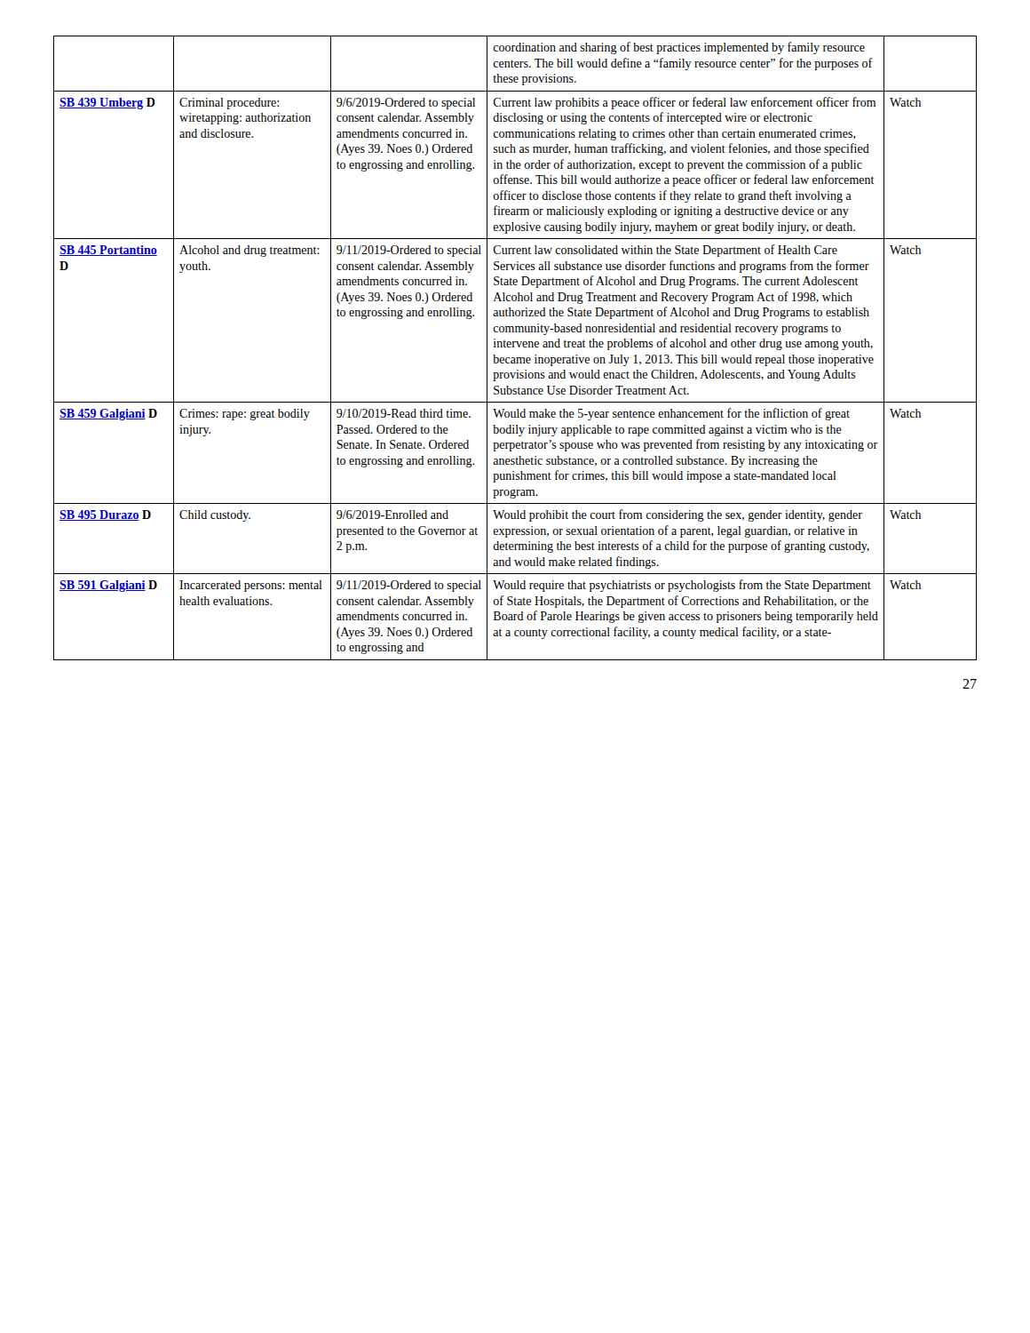| | | | coordination and sharing of best practices implemented by family resource centers. The bill would define a “family resource center” for the purposes of these provisions. | |
| SB 439 Umberg D | Criminal procedure: wiretapping: authorization and disclosure. | 9/6/2019-Ordered to special consent calendar. Assembly amendments concurred in. (Ayes 39. Noes 0.) Ordered to engrossing and enrolling. | Current law prohibits a peace officer or federal law enforcement officer from disclosing or using the contents of intercepted wire or electronic communications relating to crimes other than certain enumerated crimes, such as murder, human trafficking, and violent felonies, and those specified in the order of authorization, except to prevent the commission of a public offense. This bill would authorize a peace officer or federal law enforcement officer to disclose those contents if they relate to grand theft involving a firearm or maliciously exploding or igniting a destructive device or any explosive causing bodily injury, mayhem or great bodily injury, or death. | Watch |
| SB 445 Portantino D | Alcohol and drug treatment: youth. | 9/11/2019-Ordered to special consent calendar. Assembly amendments concurred in. (Ayes 39. Noes 0.) Ordered to engrossing and enrolling. | Current law consolidated within the State Department of Health Care Services all substance use disorder functions and programs from the former State Department of Alcohol and Drug Programs. The current Adolescent Alcohol and Drug Treatment and Recovery Program Act of 1998, which authorized the State Department of Alcohol and Drug Programs to establish community-based nonresidential and residential recovery programs to intervene and treat the problems of alcohol and other drug use among youth, became inoperative on July 1, 2013. This bill would repeal those inoperative provisions and would enact the Children, Adolescents, and Young Adults Substance Use Disorder Treatment Act. | Watch |
| SB 459 Galgiani D | Crimes: rape: great bodily injury. | 9/10/2019-Read third time. Passed. Ordered to the Senate. In Senate. Ordered to engrossing and enrolling. | Would make the 5-year sentence enhancement for the infliction of great bodily injury applicable to rape committed against a victim who is the perpetrator’s spouse who was prevented from resisting by any intoxicating or anesthetic substance, or a controlled substance. By increasing the punishment for crimes, this bill would impose a state-mandated local program. | Watch |
| SB 495 Durazo D | Child custody. | 9/6/2019-Enrolled and presented to the Governor at 2 p.m. | Would prohibit the court from considering the sex, gender identity, gender expression, or sexual orientation of a parent, legal guardian, or relative in determining the best interests of a child for the purpose of granting custody, and would make related findings. | Watch |
| SB 591 Galgiani D | Incarcerated persons: mental health evaluations. | 9/11/2019-Ordered to special consent calendar. Assembly amendments concurred in. (Ayes 39. Noes 0.) Ordered to engrossing and | Would require that psychiatrists or psychologists from the State Department of State Hospitals, the Department of Corrections and Rehabilitation, or the Board of Parole Hearings be given access to prisoners being temporarily held at a county correctional facility, a county medical facility, or a state- | Watch |
27